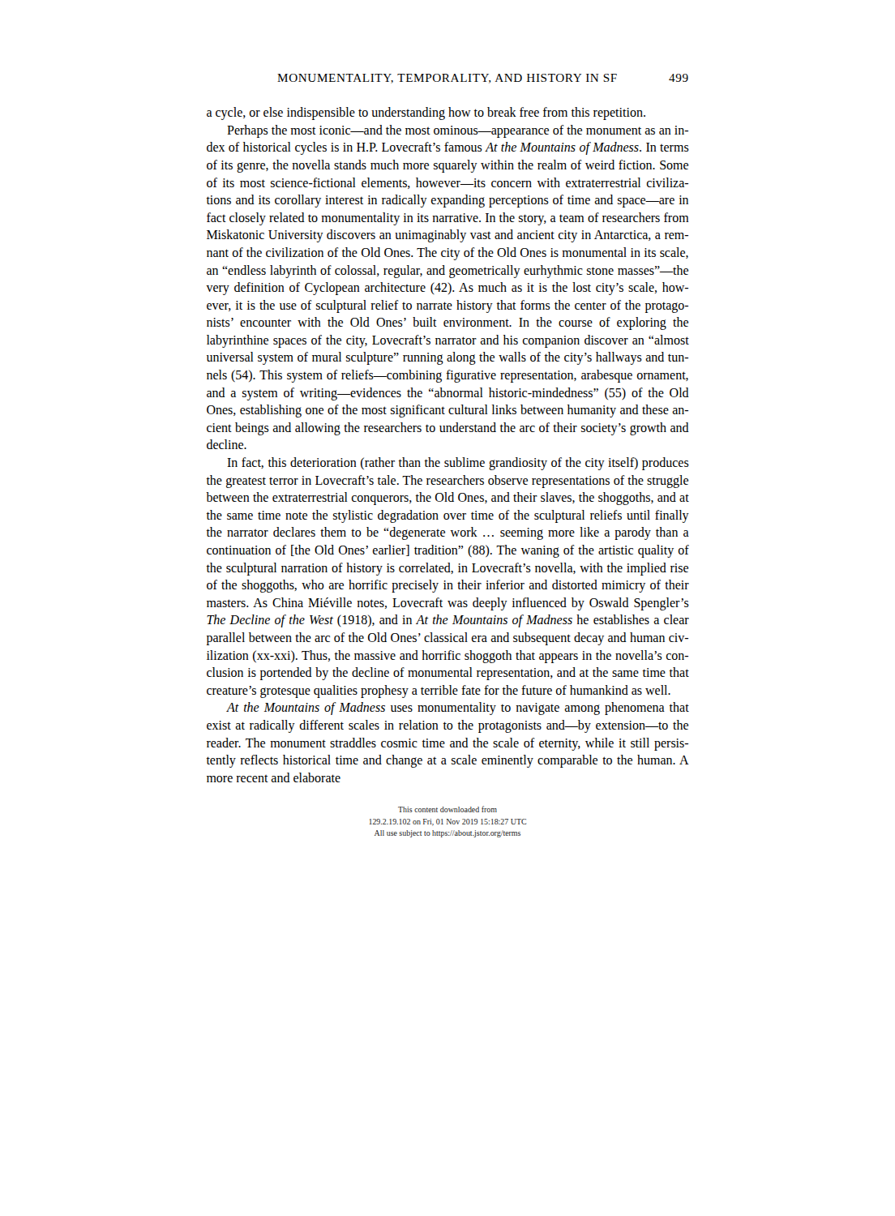Monumentality, Temporality, and History in SF 499
a cycle, or else indispensible to understanding how to break free from this repetition.
Perhaps the most iconic—and the most ominous—appearance of the monument as an index of historical cycles is in H.P. Lovecraft’s famous At the Mountains of Madness. In terms of its genre, the novella stands much more squarely within the realm of weird fiction. Some of its most science-fictional elements, however—its concern with extraterrestrial civilizations and its corollary interest in radically expanding perceptions of time and space—are in fact closely related to monumentality in its narrative. In the story, a team of researchers from Miskatonic University discovers an unimaginably vast and ancient city in Antarctica, a remnant of the civilization of the Old Ones. The city of the Old Ones is monumental in its scale, an “endless labyrinth of colossal, regular, and geometrically eurhythmic stone masses”—the very definition of Cyclopean architecture (42). As much as it is the lost city’s scale, however, it is the use of sculptural relief to narrate history that forms the center of the protagonists’ encounter with the Old Ones’ built environment. In the course of exploring the labyrinthine spaces of the city, Lovecraft’s narrator and his companion discover an “almost universal system of mural sculpture” running along the walls of the city’s hallways and tunnels (54). This system of reliefs—combining figurative representation, arabesque ornament, and a system of writing—evidences the “abnormal historic-mindedness” (55) of the Old Ones, establishing one of the most significant cultural links between humanity and these ancient beings and allowing the researchers to understand the arc of their society’s growth and decline.
In fact, this deterioration (rather than the sublime grandiosity of the city itself) produces the greatest terror in Lovecraft’s tale. The researchers observe representations of the struggle between the extraterrestrial conquerors, the Old Ones, and their slaves, the shoggoths, and at the same time note the stylistic degradation over time of the sculptural reliefs until finally the narrator declares them to be “degenerate work … seeming more like a parody than a continuation of [the Old Ones’ earlier] tradition” (88). The waning of the artistic quality of the sculptural narration of history is correlated, in Lovecraft’s novella, with the implied rise of the shoggoths, who are horrific precisely in their inferior and distorted mimicry of their masters. As China Miéville notes, Lovecraft was deeply influenced by Oswald Spengler’s The Decline of the West (1918), and in At the Mountains of Madness he establishes a clear parallel between the arc of the Old Ones’ classical era and subsequent decay and human civilization (xx-xxi). Thus, the massive and horrific shoggoth that appears in the novella’s conclusion is portended by the decline of monumental representation, and at the same time that creature’s grotesque qualities prophesy a terrible fate for the future of humankind as well.
At the Mountains of Madness uses monumentality to navigate among phenomena that exist at radically different scales in relation to the protagonists and—by extension—to the reader. The monument straddles cosmic time and the scale of eternity, while it still persistently reflects historical time and change at a scale eminently comparable to the human. A more recent and elaborate
This content downloaded from
129.2.19.102 on Fri, 01 Nov 2019 15:18:27 UTC
All use subject to https://about.jstor.org/terms